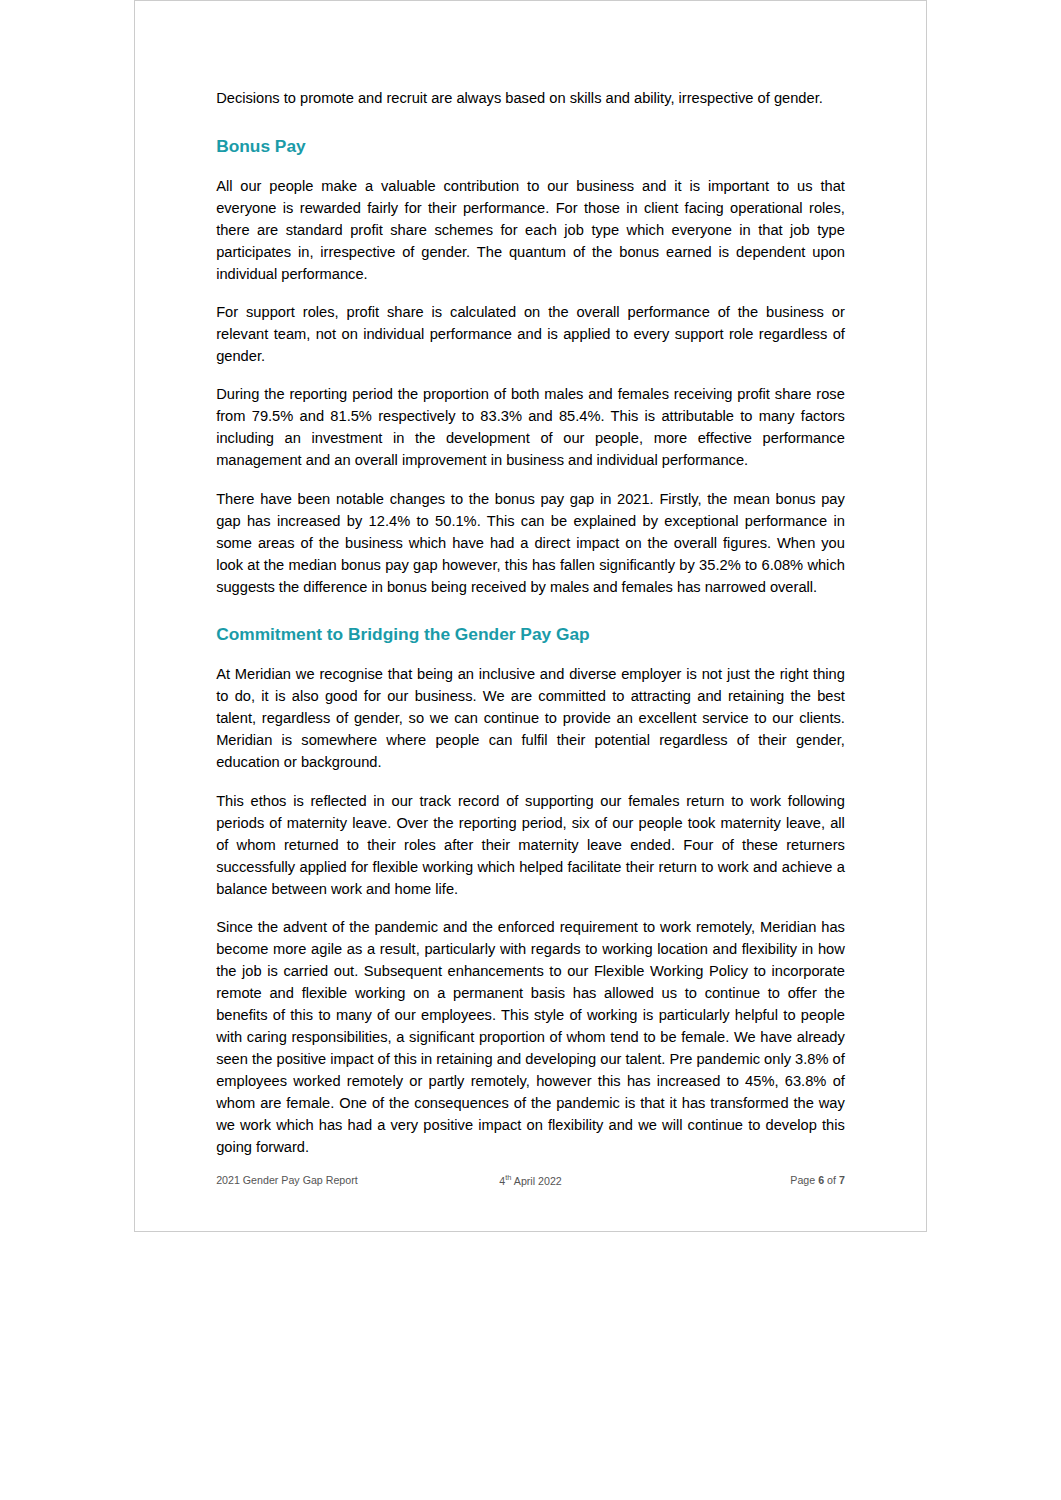Decisions to promote and recruit are always based on skills and ability, irrespective of gender.
Bonus Pay
All our people make a valuable contribution to our business and it is important to us that everyone is rewarded fairly for their performance. For those in client facing operational roles, there are standard profit share schemes for each job type which everyone in that job type participates in, irrespective of gender. The quantum of the bonus earned is dependent upon individual performance.
For support roles, profit share is calculated on the overall performance of the business or relevant team, not on individual performance and is applied to every support role regardless of gender.
During the reporting period the proportion of both males and females receiving profit share rose from 79.5% and 81.5% respectively to 83.3% and 85.4%. This is attributable to many factors including an investment in the development of our people, more effective performance management and an overall improvement in business and individual performance.
There have been notable changes to the bonus pay gap in 2021. Firstly, the mean bonus pay gap has increased by 12.4% to 50.1%. This can be explained by exceptional performance in some areas of the business which have had a direct impact on the overall figures. When you look at the median bonus pay gap however, this has fallen significantly by 35.2% to 6.08% which suggests the difference in bonus being received by males and females has narrowed overall.
Commitment to Bridging the Gender Pay Gap
At Meridian we recognise that being an inclusive and diverse employer is not just the right thing to do, it is also good for our business. We are committed to attracting and retaining the best talent, regardless of gender, so we can continue to provide an excellent service to our clients. Meridian is somewhere where people can fulfil their potential regardless of their gender, education or background.
This ethos is reflected in our track record of supporting our females return to work following periods of maternity leave. Over the reporting period, six of our people took maternity leave, all of whom returned to their roles after their maternity leave ended. Four of these returners successfully applied for flexible working which helped facilitate their return to work and achieve a balance between work and home life.
Since the advent of the pandemic and the enforced requirement to work remotely, Meridian has become more agile as a result, particularly with regards to working location and flexibility in how the job is carried out. Subsequent enhancements to our Flexible Working Policy to incorporate remote and flexible working on a permanent basis has allowed us to continue to offer the benefits of this to many of our employees. This style of working is particularly helpful to people with caring responsibilities, a significant proportion of whom tend to be female. We have already seen the positive impact of this in retaining and developing our talent. Pre pandemic only 3.8% of employees worked remotely or partly remotely, however this has increased to 45%, 63.8% of whom are female. One of the consequences of the pandemic is that it has transformed the way we work which has had a very positive impact on flexibility and we will continue to develop this going forward.
2021 Gender Pay Gap Report 4th April 2022 Page 6 of 7